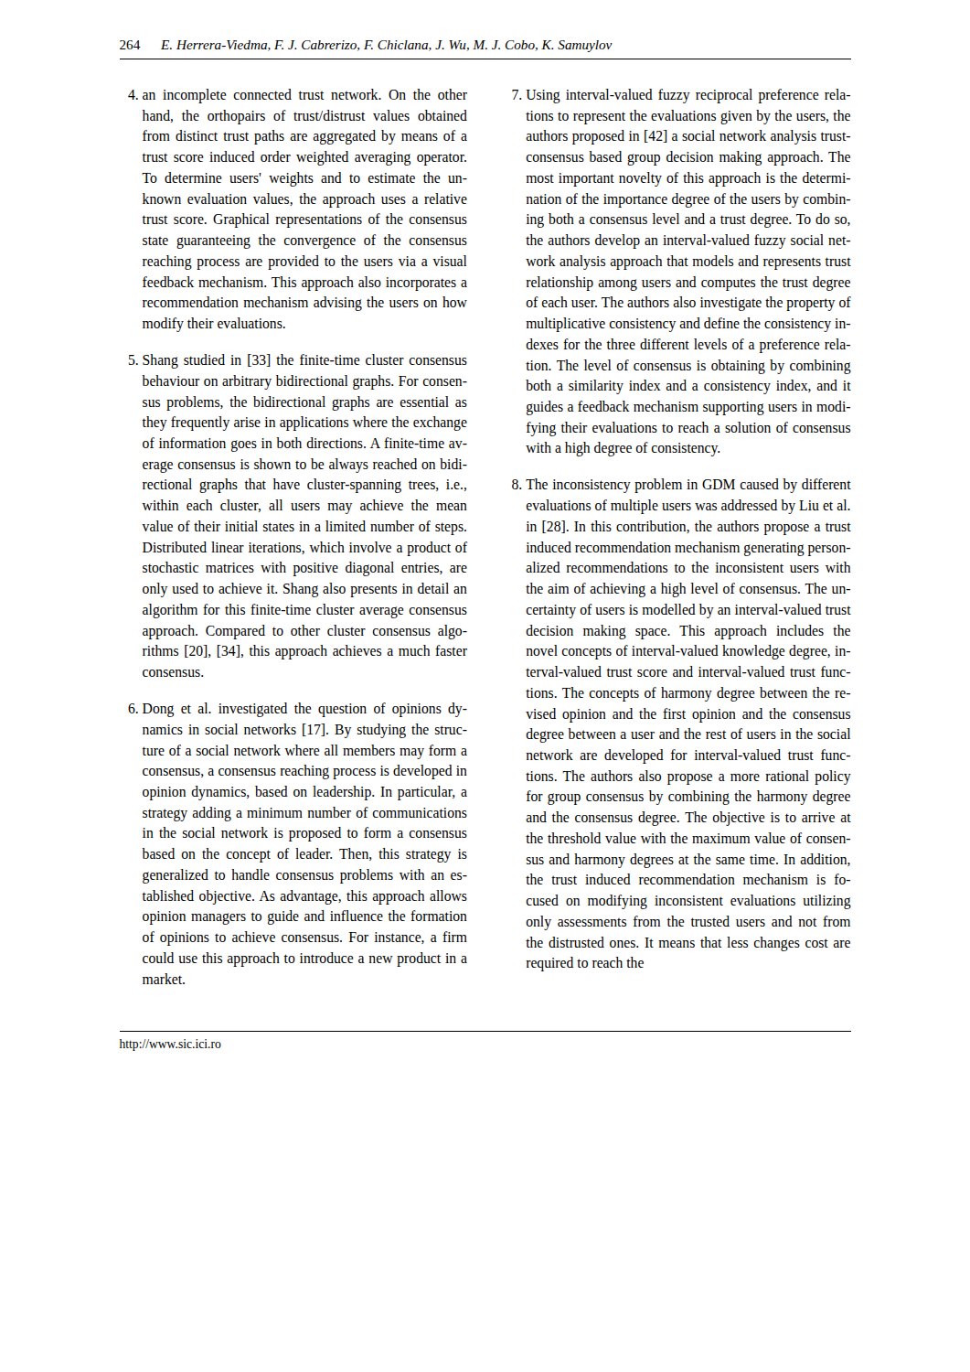264 E. Herrera-Viedma, F. J. Cabrerizo, F. Chiclana, J. Wu, M. J. Cobo, K. Samuylov
an incomplete connected trust network. On the other hand, the orthopairs of trust/distrust values obtained from distinct trust paths are aggregated by means of a trust score induced order weighted averaging operator. To determine users' weights and to estimate the unknown evaluation values, the approach uses a relative trust score. Graphical representations of the consensus state guaranteeing the convergence of the consensus reaching process are provided to the users via a visual feedback mechanism. This approach also incorporates a recommendation mechanism advising the users on how modify their evaluations.
Shang studied in [33] the finite-time cluster consensus behaviour on arbitrary bidirectional graphs. For consensus problems, the bidirectional graphs are essential as they frequently arise in applications where the exchange of information goes in both directions. A finite-time average consensus is shown to be always reached on bidirectional graphs that have cluster-spanning trees, i.e., within each cluster, all users may achieve the mean value of their initial states in a limited number of steps. Distributed linear iterations, which involve a product of stochastic matrices with positive diagonal entries, are only used to achieve it. Shang also presents in detail an algorithm for this finite-time cluster average consensus approach. Compared to other cluster consensus algorithms [20], [34], this approach achieves a much faster consensus.
Dong et al. investigated the question of opinions dynamics in social networks [17]. By studying the structure of a social network where all members may form a consensus, a consensus reaching process is developed in opinion dynamics, based on leadership. In particular, a strategy adding a minimum number of communications in the social network is proposed to form a consensus based on the concept of leader. Then, this strategy is generalized to handle consensus problems with an established objective. As advantage, this approach allows opinion managers to guide and influence the formation of opinions to achieve consensus. For instance, a firm could use this approach to introduce a new product in a market.
Using interval-valued fuzzy reciprocal preference relations to represent the evaluations given by the users, the authors proposed in [42] a social network analysis trust-consensus based group decision making approach. The most important novelty of this approach is the determination of the importance degree of the users by combining both a consensus level and a trust degree. To do so, the authors develop an interval-valued fuzzy social network analysis approach that models and represents trust relationship among users and computes the trust degree of each user. The authors also investigate the property of multiplicative consistency and define the consistency indexes for the three different levels of a preference relation. The level of consensus is obtaining by combining both a similarity index and a consistency index, and it guides a feedback mechanism supporting users in modifying their evaluations to reach a solution of consensus with a high degree of consistency.
The inconsistency problem in GDM caused by different evaluations of multiple users was addressed by Liu et al. in [28]. In this contribution, the authors propose a trust induced recommendation mechanism generating personalized recommendations to the inconsistent users with the aim of achieving a high level of consensus. The uncertainty of users is modelled by an interval-valued trust decision making space. This approach includes the novel concepts of interval-valued knowledge degree, interval-valued trust score and interval-valued trust functions. The concepts of harmony degree between the revised opinion and the first opinion and the consensus degree between a user and the rest of users in the social network are developed for interval-valued trust functions. The authors also propose a more rational policy for group consensus by combining the harmony degree and the consensus degree. The objective is to arrive at the threshold value with the maximum value of consensus and harmony degrees at the same time. In addition, the trust induced recommendation mechanism is focused on modifying inconsistent evaluations utilizing only assessments from the trusted users and not from the distrusted ones. It means that less changes cost are required to reach the
http://www.sic.ici.ro